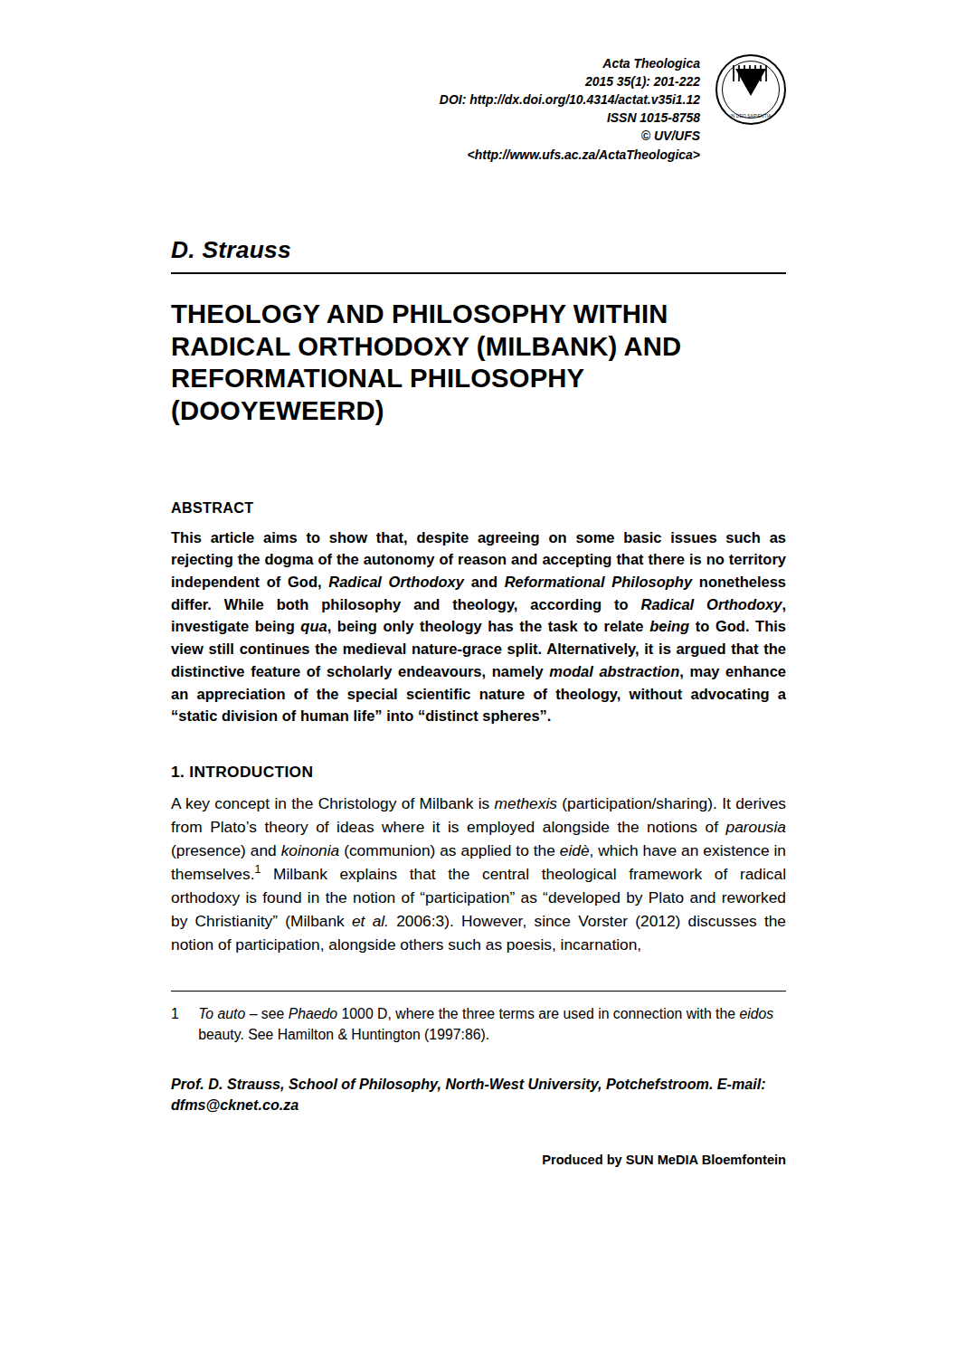Acta Theologica
2015 35(1): 201-222
DOI: http://dx.doi.org/10.4314/actat.v35i1.12
ISSN 1015-8758
© UV/UFS
<http://www.ufs.ac.za/ActaTheologica>
IN DEO SAPIENTIA
D. Strauss
THEOLOGY AND PHILOSOPHY WITHIN RADICAL ORTHODOXY (MILBANK) AND REFORMATIONAL PHILOSOPHY (DOOYEWEERD)
ABSTRACT
This article aims to show that, despite agreeing on some basic issues such as rejecting the dogma of the autonomy of reason and accepting that there is no territory independent of God, Radical Orthodoxy and Reformational Philosophy nonetheless differ. While both philosophy and theology, according to Radical Orthodoxy, investigate being qua, being only theology has the task to relate being to God. This view still continues the medieval nature-grace split. Alternatively, it is argued that the distinctive feature of scholarly endeavours, namely modal abstraction, may enhance an appreciation of the special scientific nature of theology, without advocating a “static division of human life” into “distinct spheres”.
1. INTRODUCTION
A key concept in the Christology of Milbank is methexis (participation/sharing). It derives from Plato’s theory of ideas where it is employed alongside the notions of parousia (presence) and koinonia (communion) as applied to the eidè, which have an existence in themselves.1 Milbank explains that the central theological framework of radical orthodoxy is found in the notion of “participation” as “developed by Plato and reworked by Christianity” (Milbank et al. 2006:3). However, since Vorster (2012) discusses the notion of participation, alongside others such as poesis, incarnation,
1 To auto – see Phaedo 1000 D, where the three terms are used in connection with the eidos beauty. See Hamilton & Huntington (1997:86).
Prof. D. Strauss, School of Philosophy, North-West University, Potchefstroom. E-mail: dfms@cknet.co.za
Produced by SUN MeDIA Bloemfontein